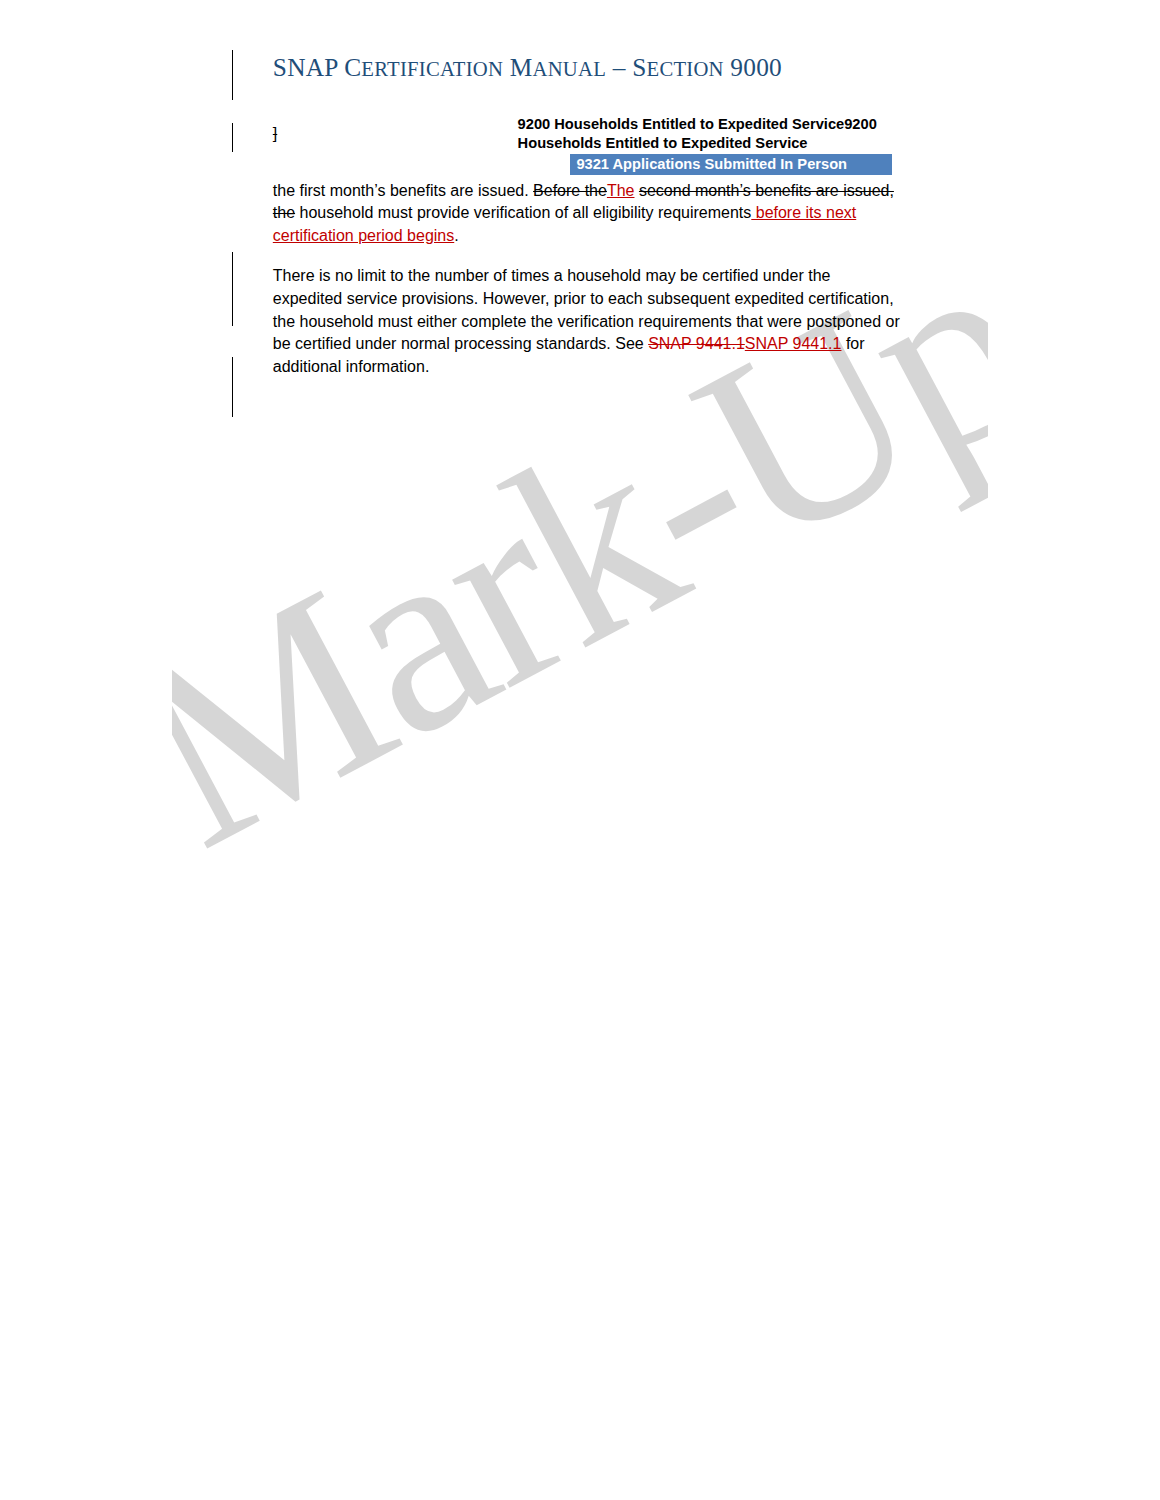Mark-Up
]
SNAP CERTIFICATION MANUAL – SECTION 9000
9200 Households Entitled to Expedited Service9200 Households Entitled to Expedited Service
9321 Applications Submitted In Person
the first month’s benefits are issued. Before the The second month’s benefits are issued, the household must provide verification of all eligibility requirements before its next certification period begins.
There is no limit to the number of times a household may be certified under the expedited service provisions. However, prior to each subsequent expedited certification, the household must either complete the verification requirements that were postponed or be certified under normal processing standards. See SNAP 9441.1 SNAP 9441.1 for additional information.